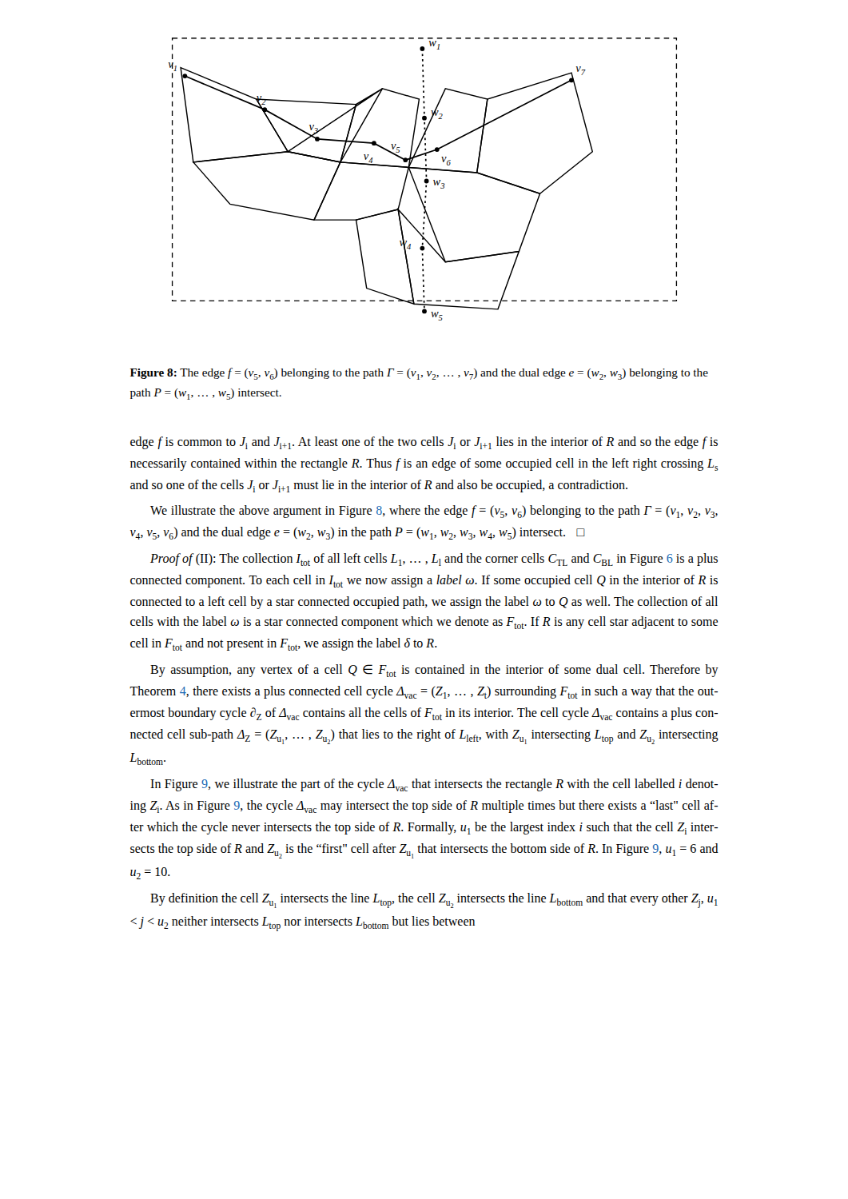v1 v2 v3 v4 v5 v6 v7 w1 w2 w3 w4 w5
Figure 8: The edge f = (v5, v6) belonging to the path Γ = (v1, v2, … , v7) and the dual edge e = (w2, w3) belonging to the path P = (w1, … , w5) intersect.
edge f is common to Ji and Ji+1. At least one of the two cells Ji or Ji+1 lies in the interior of R and so the edge f is necessarily contained within the rectangle R. Thus f is an edge of some occupied cell in the left right crossing Ls and so one of the cells Ji or Ji+1 must lie in the interior of R and also be occupied, a contradiction.
We illustrate the above argument in Figure 8, where the edge f = (v5, v6) belonging to the path Γ = (v1, v2, v3, v4, v5, v6) and the dual edge e = (w2, w3) in the path P = (w1, w2, w3, w4, w5) intersect. □
Proof of (II): The collection Itot of all left cells L1, … , Ll and the corner cells CTL and CBL in Figure 6 is a plus connected component. To each cell in Itot we now assign a label ω. If some occupied cell Q in the interior of R is connected to a left cell by a star connected occupied path, we assign the label ω to Q as well. The collection of all cells with the label ω is a star connected component which we denote as Ftot. If R is any cell star adjacent to some cell in Ftot and not present in Ftot, we assign the label δ to R.
By assumption, any vertex of a cell Q ∈ Ftot is contained in the interior of some dual cell. Therefore by Theorem 4, there exists a plus connected cell cycle Δvac = (Z1, … , Zt) surrounding Ftot in such a way that the outermost boundary cycle ∂Z of Δvac contains all the cells of Ftot in its interior. The cell cycle Δvac contains a plus connected cell sub-path ΔZ = (Zu1, … , Zu2) that lies to the right of Lleft, with Zu1 intersecting Ltop and Zu2 intersecting Lbottom.
In Figure 9, we illustrate the part of the cycle Δvac that intersects the rectangle R with the cell labelled i denoting Zi. As in Figure 9, the cycle Δvac may intersect the top side of R multiple times but there exists a “last" cell after which the cycle never intersects the top side of R. Formally, u1 be the largest index i such that the cell Zi intersects the top side of R and Zu2 is the “first" cell after Zu1 that intersects the bottom side of R. In Figure 9, u1 = 6 and u2 = 10.
By definition the cell Zu1 intersects the line Ltop, the cell Zu2 intersects the line Lbottom and that every other Zj, u1 < j < u2 neither intersects Ltop nor intersects Lbottom but lies between